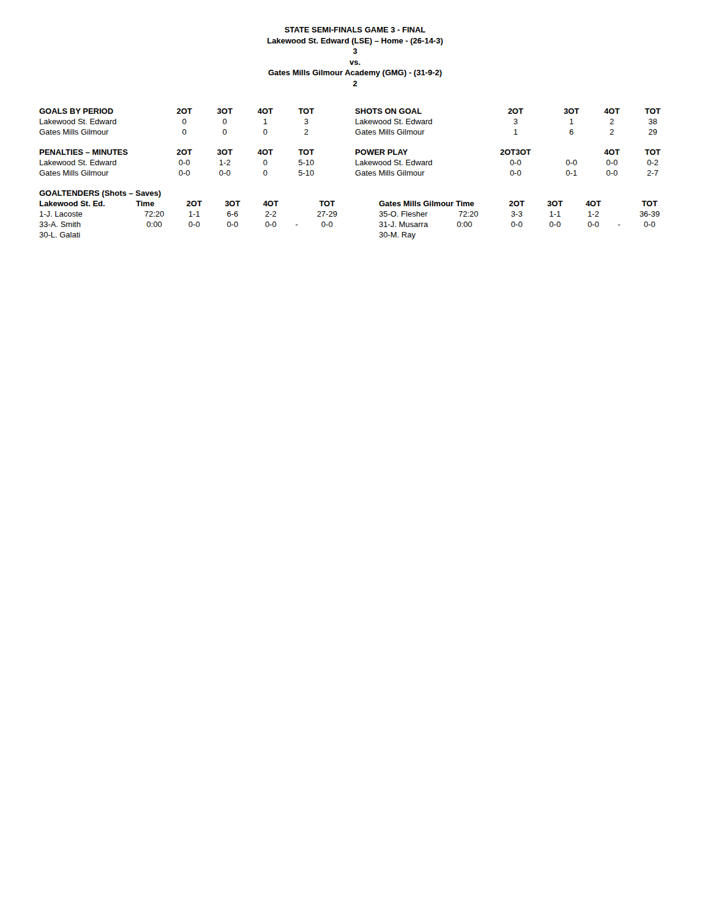STATE SEMI-FINALS GAME 3 - FINAL
Lakewood St. Edward (LSE) – Home - (26-14-3)
3
vs.
Gates Mills Gilmour Academy (GMG) - (31-9-2)
2
| GOALS BY PERIOD | 2OT | 3OT | 4OT | TOT | | SHOTS ON GOAL | 2OT | 3OT | 4OT | TOT |
| Lakewood St. Edward | 0 | 0 | 1 | 3 | | Lakewood St. Edward | 3 | 1 | 2 | 38 |
| Gates Mills Gilmour | 0 | 0 | 0 | 2 | | Gates Mills Gilmour | 1 | 6 | 2 | 29 |
| PENALTIES – MINUTES | 2OT | 3OT | 4OT | TOT | | POWER PLAY | 2OT3OT | | 4OT | TOT |
| Lakewood St. Edward | 0-0 | 1-2 | 0 | 5-10 | | Lakewood St. Edward | 0-0 | 0-0 | 0-0 | 0-2 |
| Gates Mills Gilmour | 0-0 | 0-0 | 0 | 5-10 | | Gates Mills Gilmour | 0-0 | 0-1 | 0-0 | 2-7 |
| GOALTENDERS (Shots – Saves) |
| Lakewood St. Ed. | Time | 2OT | 3OT | 4OT | | TOT | | Gates Mills Gilmour Time | 2OT | 3OT | 4OT | | TOT |
| 1-J. Lacoste | 72:20 | 1-1 | 6-6 | 2-2 | | 27-29 | | 35-O. Flesher 72:20 | 3-3 | 1-1 | 1-2 | | 36-39 |
| 33-A. Smith | 0:00 | 0-0 | 0-0 | 0-0 | - | 0-0 | | 31-J. Musarra 0:00 | 0-0 | 0-0 | 0-0 | - | 0-0 |
| 30-L. Galati | | | | | | | | 30-M. Ray | | | | | |